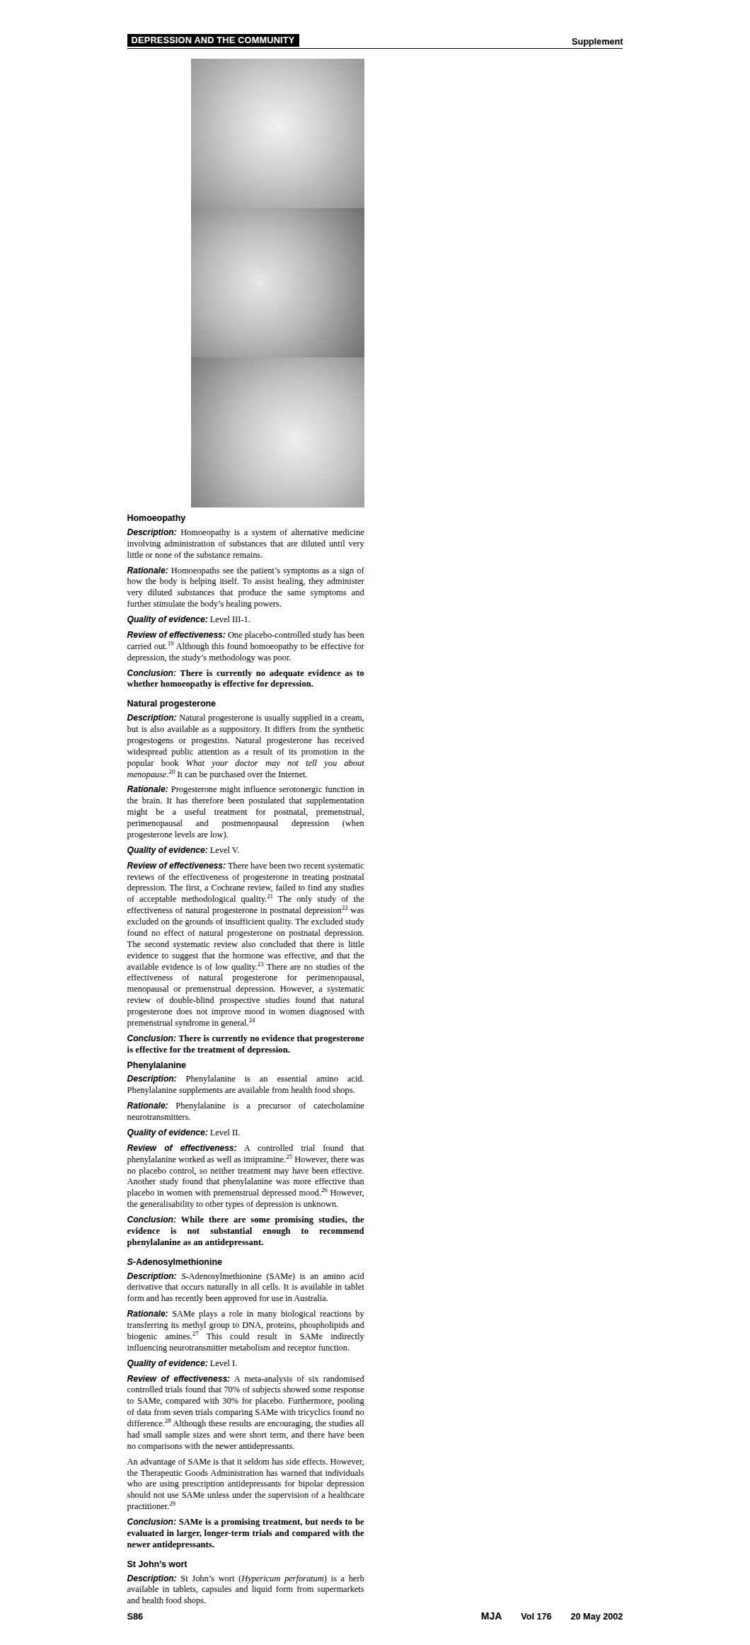Depression and the Community
Supplement
Homoeopathy
Description: Homoeopathy is a system of alternative medicine involving administration of substances that are diluted until very little or none of the substance remains.
Rationale: Homoeopaths see the patient’s symptoms as a sign of how the body is helping itself. To assist healing, they administer very diluted substances that produce the same symptoms and further stimulate the body’s healing powers.
Quality of evidence: Level III-1.
Review of effectiveness: One placebo-controlled study has been carried out.19 Although this found homoeopathy to be effective for depression, the study’s methodology was poor.
Conclusion: There is currently no adequate evidence as to whether homoeopathy is effective for depression.
Natural progesterone
Description: Natural progesterone is usually supplied in a cream, but is also available as a suppository. It differs from the synthetic progestogens or progestins. Natural progesterone has received widespread public attention as a result of its promotion in the popular book What your doctor may not tell you about menopause.20 It can be purchased over the Internet.
Rationale: Progesterone might influence serotonergic function in the brain. It has therefore been postulated that supplementation might be a useful treatment for postnatal, premenstrual, perimenopausal and postmenopausal depression (when progesterone levels are low).
Quality of evidence: Level V.
Review of effectiveness: There have been two recent systematic reviews of the effectiveness of progesterone in treating postnatal depression. The first, a Cochrane review, failed to find any studies of acceptable methodological quality.21 The only study of the effectiveness of natural progesterone in postnatal depression22 was excluded on the grounds of insufficient quality. The excluded study found no effect of natural progesterone on postnatal depression. The second systematic review also concluded that there is little evidence to suggest that the hormone was effective, and that the available evidence is of low quality.23 There are no studies of the effectiveness of natural progesterone for perimenopausal, menopausal or premenstrual depression. However, a systematic review of double-blind prospective studies found that natural progesterone does not improve mood in women diagnosed with premenstrual syndrome in general.24
Conclusion: There is currently no evidence that progesterone is effective for the treatment of depression.
Phenylalanine
Description: Phenylalanine is an essential amino acid. Phenylalanine supplements are available from health food shops.
Rationale: Phenylalanine is a precursor of catecholamine neurotransmitters.
Quality of evidence: Level II.
Review of effectiveness: A controlled trial found that phenylalanine worked as well as imipramine.25 However, there was no placebo control, so neither treatment may have been effective. Another study found that phenylalanine was more effective than placebo in women with premenstrual depressed mood.26 However, the generalisability to other types of depression is unknown.
Conclusion: While there are some promising studies, the evidence is not substantial enough to recommend phenylalanine as an antidepressant.
S-Adenosylmethionine
Description: S-Adenosylmethionine (SAMe) is an amino acid derivative that occurs naturally in all cells. It is available in tablet form and has recently been approved for use in Australia.
Rationale: SAMe plays a role in many biological reactions by transferring its methyl group to DNA, proteins, phospholipids and biogenic amines.27 This could result in SAMe indirectly influencing neurotransmitter metabolism and receptor function.
Quality of evidence: Level I.
Review of effectiveness: A meta-analysis of six randomised controlled trials found that 70% of subjects showed some response to SAMe, compared with 30% for placebo. Furthermore, pooling of data from seven trials comparing SAMe with tricyclics found no difference.28 Although these results are encouraging, the studies all had small sample sizes and were short term, and there have been no comparisons with the newer antidepressants.
An advantage of SAMe is that it seldom has side effects. However, the Therapeutic Goods Administration has warned that individuals who are using prescription antidepressants for bipolar depression should not use SAMe unless under the supervision of a healthcare practitioner.29
Conclusion: SAMe is a promising treatment, but needs to be evaluated in larger, longer-term trials and compared with the newer antidepressants.
St John’s wort
Description: St John’s wort (Hypericum perforatum) is a herb available in tablets, capsules and liquid form from supermarkets and health food shops.
S86
MJA Vol 176 20 May 2002